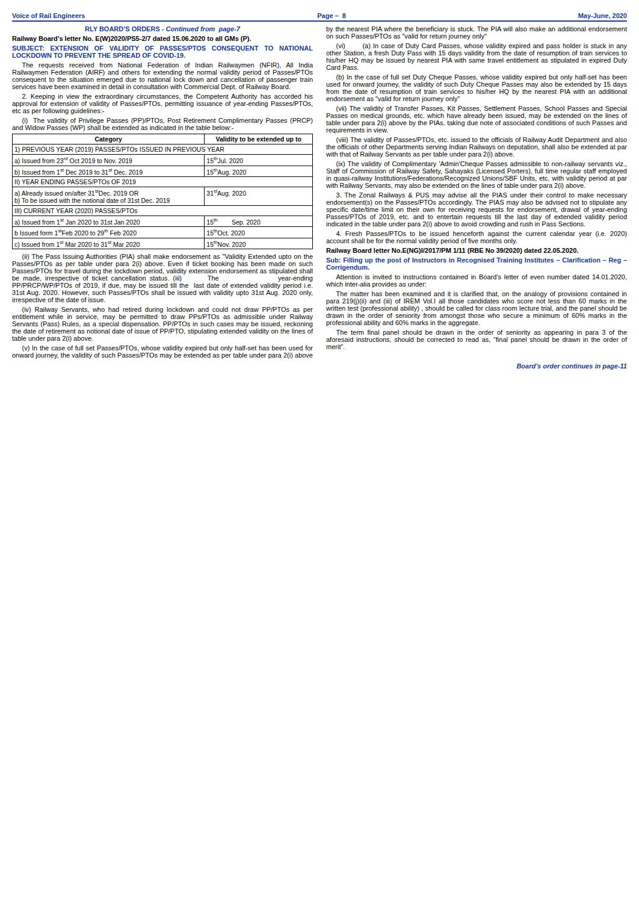Voice of Rail Engineers
Page – 8
May-June, 2020
RLY BOARD’S ORDERS - Continued from page-7
Railway Board’s letter No. E(W)2020/PS5-2/7 dated 15.06.2020 to all GMs (P).
SUBJECT: EXTENSION OF VALIDITY OF PASSES/PTOS CONSEQUENT TO NATIONAL LOCKDOWN TO PREVENT THE SPREAD OF COVID-19.
The requests received from National Federation of Indian Railwaymen (NFIR), All India Railwaymen Federation (AIRF) and others for extending the normal validity period of Passes/PTOs consequent to the situation emerged due to national lock down and cancellation of passenger train services have been examined in detail in consultation with Commercial Dept. of Railway Board.
2. Keeping in view the extraordinary circumstances, the Competent Authority has accorded his approval for extension of validity of Passes/PTOs, permitting issuance of year-ending Passes/PTOs, etc as per following guidelines:-
(i) The validity of Privilege Passes (PP)/PTOs, Post Retirement Complimentary Passes (PRCP) and Widow Passes (WP) shall be extended as indicated in the table below:-
| Category | Validity to be extended up to |
| --- | --- |
| 1) PREVIOUS YEAR (2019) PASSES/PTOs ISSUED IN PREVIOUS YEAR |
| a) Issued from 23 rd Oct 2019 to Nov. 2019 | 15 th Jul. 2020 |
| b) Issued from 1 st Dec 2019 to 31 st Dec. 2019 | 15 th Aug. 2020 |
| II) YEAR ENDING PASSES/PTOs OF 2019 |
| a) Already issued on/after 31 st Dec. 2019 OR b) To be issued with the notional date of 31st Dec. 2019 | 31 st Aug. 2020 |
| III) CURRENT YEAR (2020) PASSES/PTOs |
| a) Issued from 1 st Jan 2020 to 31st Jan 2020 | 15 th Sep. 2020 |
| b Issued form 1 st Feb 2020 to 29 th Feb 2020 | 15 th Oct. 2020 |
| c) Issued from 1 st Mar 2020 to 31 st Mar 2020 | 15 th Nov. 2020 |
(ii) The Pass Issuing Authorities (PIA) shall make endorsement as "Validity Extended upto on the Passes/PTOs as per table under para 2(i) above. Even if ticket booking has been made on such Passes/PTOs for travel during the lockdown period, validity extension endorsement as stipulated shall be made, irrespective of ticket cancellation status. (iii) The year-ending PP/PRCP/WP/PTOs of 2019, if due, may be issued till the last date of extended validity period i.e. 31st Aug. 2020. However, such Passes/PTOs shall be issued with validity upto 31st Aug. 2020 only, irrespective of the date of issue.
(iv) Railway Servants, who had retired during lockdown and could not draw PP/PTOs as per entitlement while in service, may be permitted to draw PPs/PTOs as admissible under Railway Servants (Pass) Rules, as a special dispensation. PP/PTOs in such cases may be issued, reckoning the date of retirement as notional date of issue of PP/PTO, stipulating extended validity on the lines of table under para 2(i) above.
(v) In the case of full set Passes/PTOs, whose validity expired but only half-set has been used for onward journey, the validity of such Passes/PTOs may be extended as per table under para 2(i) above by the nearest PIA where the beneficiary is stuck. The PIA will also make an additional endorsement on such Passes/PTOs as "valid for return journey only"
(vi) (a) In case of Duty Card Passes, whose validity expired and pass holder is stuck in any other Station, a fresh Duty Pass with 15 days validity from the date of resumption of train services to his/her HQ may be issued by nearest PIA with same travel entitlement as stipulated in expired Duty Card Pass.
(b) In the case of full set Duty Cheque Passes, whose validity expired but only half-set has been used for onward journey, the validity of such Duty Cheque Passes may also be extended by 15 days from the date of resumption of train services to his/her HQ by the nearest PIA with an additional endorsement as "valid for return journey only"
(vii) The validity of Transfer Passes, Kit Passes, Settlement Passes, School Passes and Special Passes on medical grounds, etc. which have already been issued, may be extended on the lines of table under para 2(i) above by the PIAs, taking due note of associated conditions of such Passes and requirements in view.
(viii) The validity of Passes/PTOs, etc. issued to the officials of Railway Audit Department and also the officials of other Departments serving Indian Railways on deputation, shall also be extended at par with that of Railway Servants as per table under para 2(i) above.
(ix) The validity of Complimentary 'Admin'Cheque Passes admissible to non-railway servants viz., Staff of Commission of Railway Safety, Sahayaks (Licensed Porters), full time regular staff employed in quasi-railway Institutions/Federations/Recognized Unions/SBF Units, etc. with validity period at par with Railway Servants, may also be extended on the lines of table under para 2(i) above.
3. The Zonal Railways & PUS may advise all the PIAS under their control to make necessary endorsement(s) on the Passes/PTOs accordingly. The PIAS may also be advised not to stipulate any specific date/time limit on their own for receiving requests for endorsement, drawal of year-ending Passes/PTOs of 2019, etc. and to entertain requests till the last day of extended validity period indicated in the table under para 2(i) above to avoid crowding and rush in Pass Sections.
4. Fresh Passes/PTOs to be issued henceforth against the current calendar year (i.e. 2020) account shall be for the normal validity period of five months only.
Railway Board letter No.E(NG)I/2017/PM 1/11 (RBE No 39/2020) dated 22.05.2020.
Sub: Filling up the post of Instructors in Recognised Training Institutes – Clarification – Reg – Corrigendum.
Attention is invited to instructions contained in Board’s letter of even number dated 14.01.2020, which inter-alia provides as under:
The matter has been examined and it is clarified that, on the analogy of provisions contained in para 219(j)(ii) and (iii) of IREM Vol.I all those candidates who score not less than 60 marks in the written test (professional ability) , should be called for class room lecture trial, and the panel should be drawn in the order of seniority from amongst those who secure a minimum of 60% marks in the professional ability and 60% marks in the aggregate.
The term final panel should be drawn in the order of seniority as appearing in para 3 of the aforesaid instructions, should be corrected to read as, “final panel should be drawn in the order of merit”.
Board’s order continues in page-11